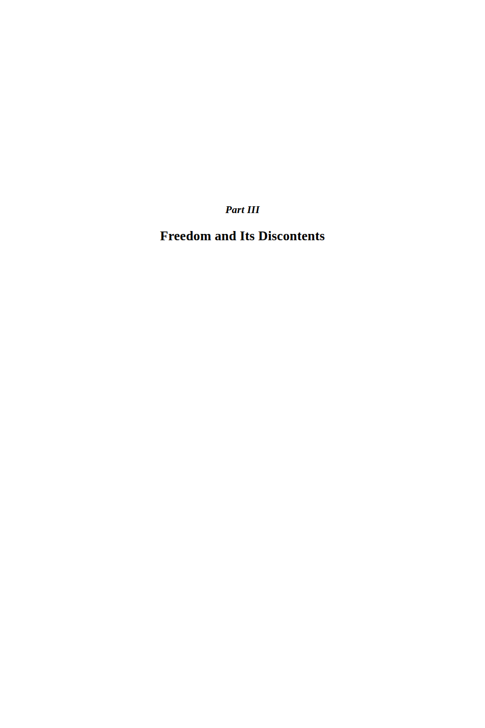Part III
Freedom and Its Discontents